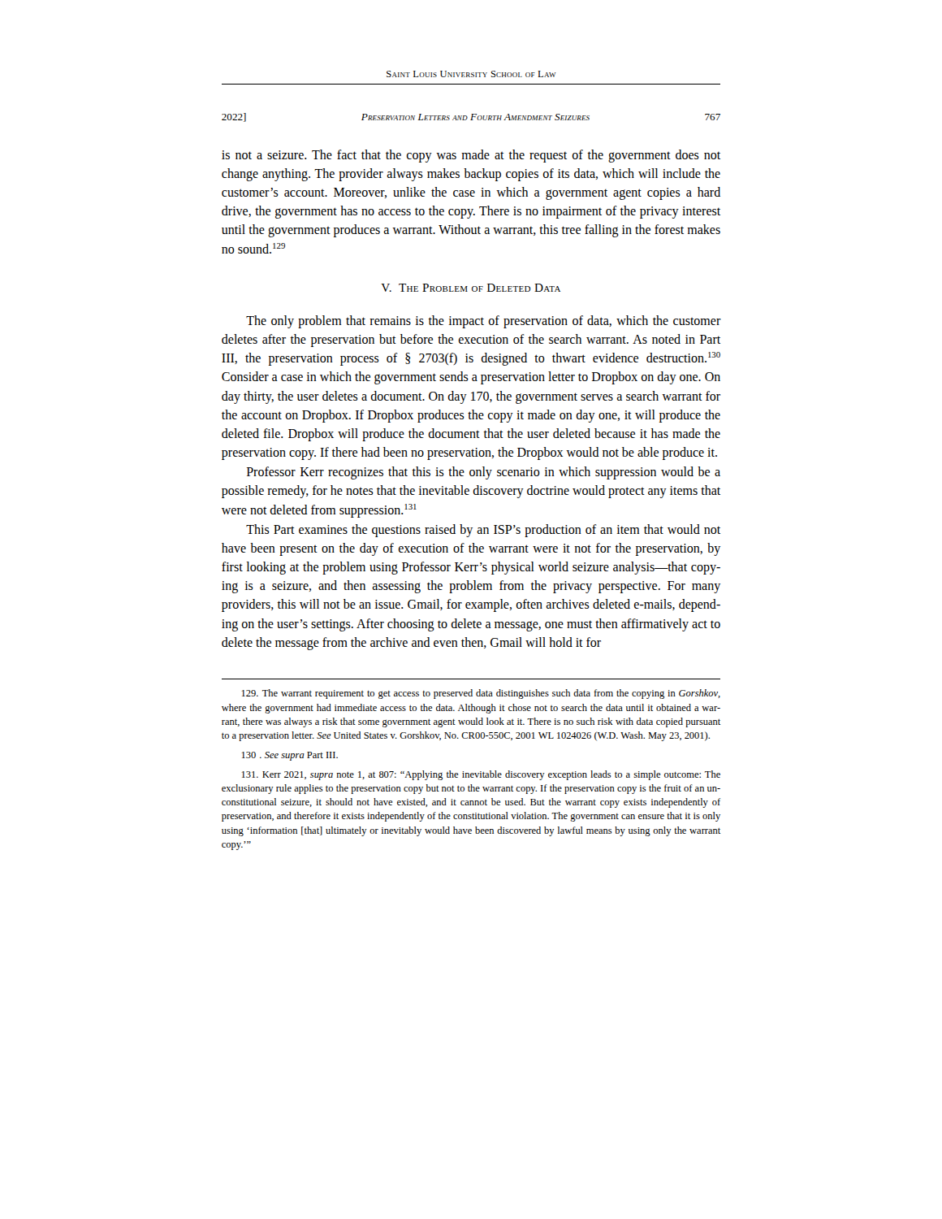Saint Louis University School of Law
2022] Preservation Letters and Fourth Amendment Seizures 767
is not a seizure. The fact that the copy was made at the request of the government does not change anything. The provider always makes backup copies of its data, which will include the customer’s account. Moreover, unlike the case in which a government agent copies a hard drive, the government has no access to the copy. There is no impairment of the privacy interest until the government produces a warrant. Without a warrant, this tree falling in the forest makes no sound.129
V. The Problem of Deleted Data
The only problem that remains is the impact of preservation of data, which the customer deletes after the preservation but before the execution of the search warrant. As noted in Part III, the preservation process of § 2703(f) is designed to thwart evidence destruction.130 Consider a case in which the government sends a preservation letter to Dropbox on day one. On day thirty, the user deletes a document. On day 170, the government serves a search warrant for the account on Dropbox. If Dropbox produces the copy it made on day one, it will produce the deleted file. Dropbox will produce the document that the user deleted because it has made the preservation copy. If there had been no preservation, the Dropbox would not be able produce it.
Professor Kerr recognizes that this is the only scenario in which suppression would be a possible remedy, for he notes that the inevitable discovery doctrine would protect any items that were not deleted from suppression.131
This Part examines the questions raised by an ISP’s production of an item that would not have been present on the day of execution of the warrant were it not for the preservation, by first looking at the problem using Professor Kerr’s physical world seizure analysis—that copying is a seizure, and then assessing the problem from the privacy perspective. For many providers, this will not be an issue. Gmail, for example, often archives deleted e-mails, depending on the user’s settings. After choosing to delete a message, one must then affirmatively act to delete the message from the archive and even then, Gmail will hold it for
129. The warrant requirement to get access to preserved data distinguishes such data from the copying in Gorshkov, where the government had immediate access to the data. Although it chose not to search the data until it obtained a warrant, there was always a risk that some government agent would look at it. There is no such risk with data copied pursuant to a preservation letter. See United States v. Gorshkov, No. CR00-550C, 2001 WL 1024026 (W.D. Wash. May 23, 2001).
130. See supra Part III.
131. Kerr 2021, supra note 1, at 807: “Applying the inevitable discovery exception leads to a simple outcome: The exclusionary rule applies to the preservation copy but not to the warrant copy. If the preservation copy is the fruit of an unconstitutional seizure, it should not have existed, and it cannot be used. But the warrant copy exists independently of preservation, and therefore it exists independently of the constitutional violation. The government can ensure that it is only using ‘information [that] ultimately or inevitably would have been discovered by lawful means by using only the warrant copy.’”